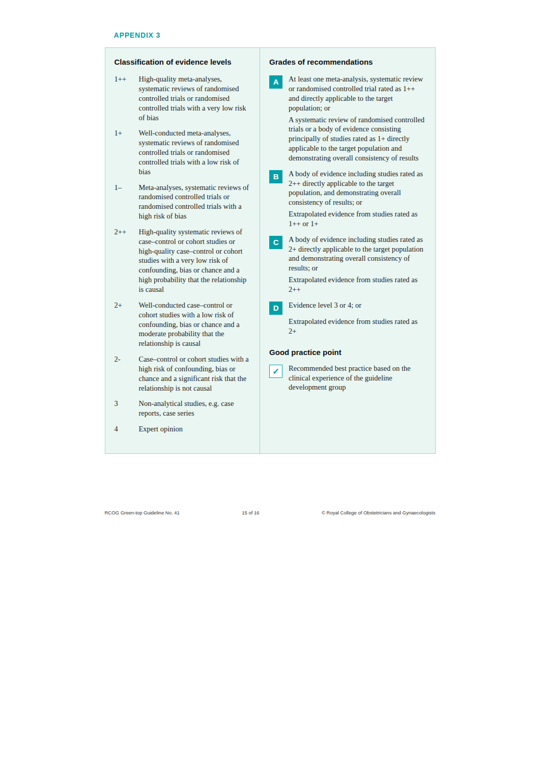Appendix 3
Classification of evidence levels
| 1++ | High-quality meta-analyses, systematic reviews of randomised controlled trials or randomised controlled trials with a very low risk of bias |
| 1+ | Well-conducted meta-analyses, systematic reviews of randomised controlled trials or randomised controlled trials with a low risk of bias |
| 1– | Meta-analyses, systematic reviews of randomised controlled trials or randomised controlled trials with a high risk of bias |
| 2++ | High-quality systematic reviews of case–control or cohort studies or high-quality case–control or cohort studies with a very low risk of confounding, bias or chance and a high probability that the relationship is causal |
| 2+ | Well-conducted case–control or cohort studies with a low risk of confounding, bias or chance and a moderate probability that the relationship is causal |
| 2- | Case–control or cohort studies with a high risk of confounding, bias or chance and a significant risk that the relationship is not causal |
| 3 | Non-analytical studies, e.g. case reports, case series |
| 4 | Expert opinion |
Grades of recommendations
A
At least one meta-analysis, systematic review or randomised controlled trial rated as 1++ and directly applicable to the target population; or
A systematic review of randomised controlled trials or a body of evidence consisting principally of studies rated as 1+ directly applicable to the target population and demonstrating overall consistency of results
B
A body of evidence including studies rated as 2++ directly applicable to the target population, and demonstrating overall consistency of results; or
Extrapolated evidence from studies rated as 1++ or 1+
C
A body of evidence including studies rated as 2+ directly applicable to the target population and demonstrating overall consistency of results; or
Extrapolated evidence from studies rated as 2++
D
Evidence level 3 or 4; or
Extrapolated evidence from studies rated as 2+
Good practice point
✓
Recommended best practice based on the clinical experience of the guideline development group
RCOG Green-top Guideline No. 41
15 of 16
© Royal College of Obstetricians and Gynaecologists